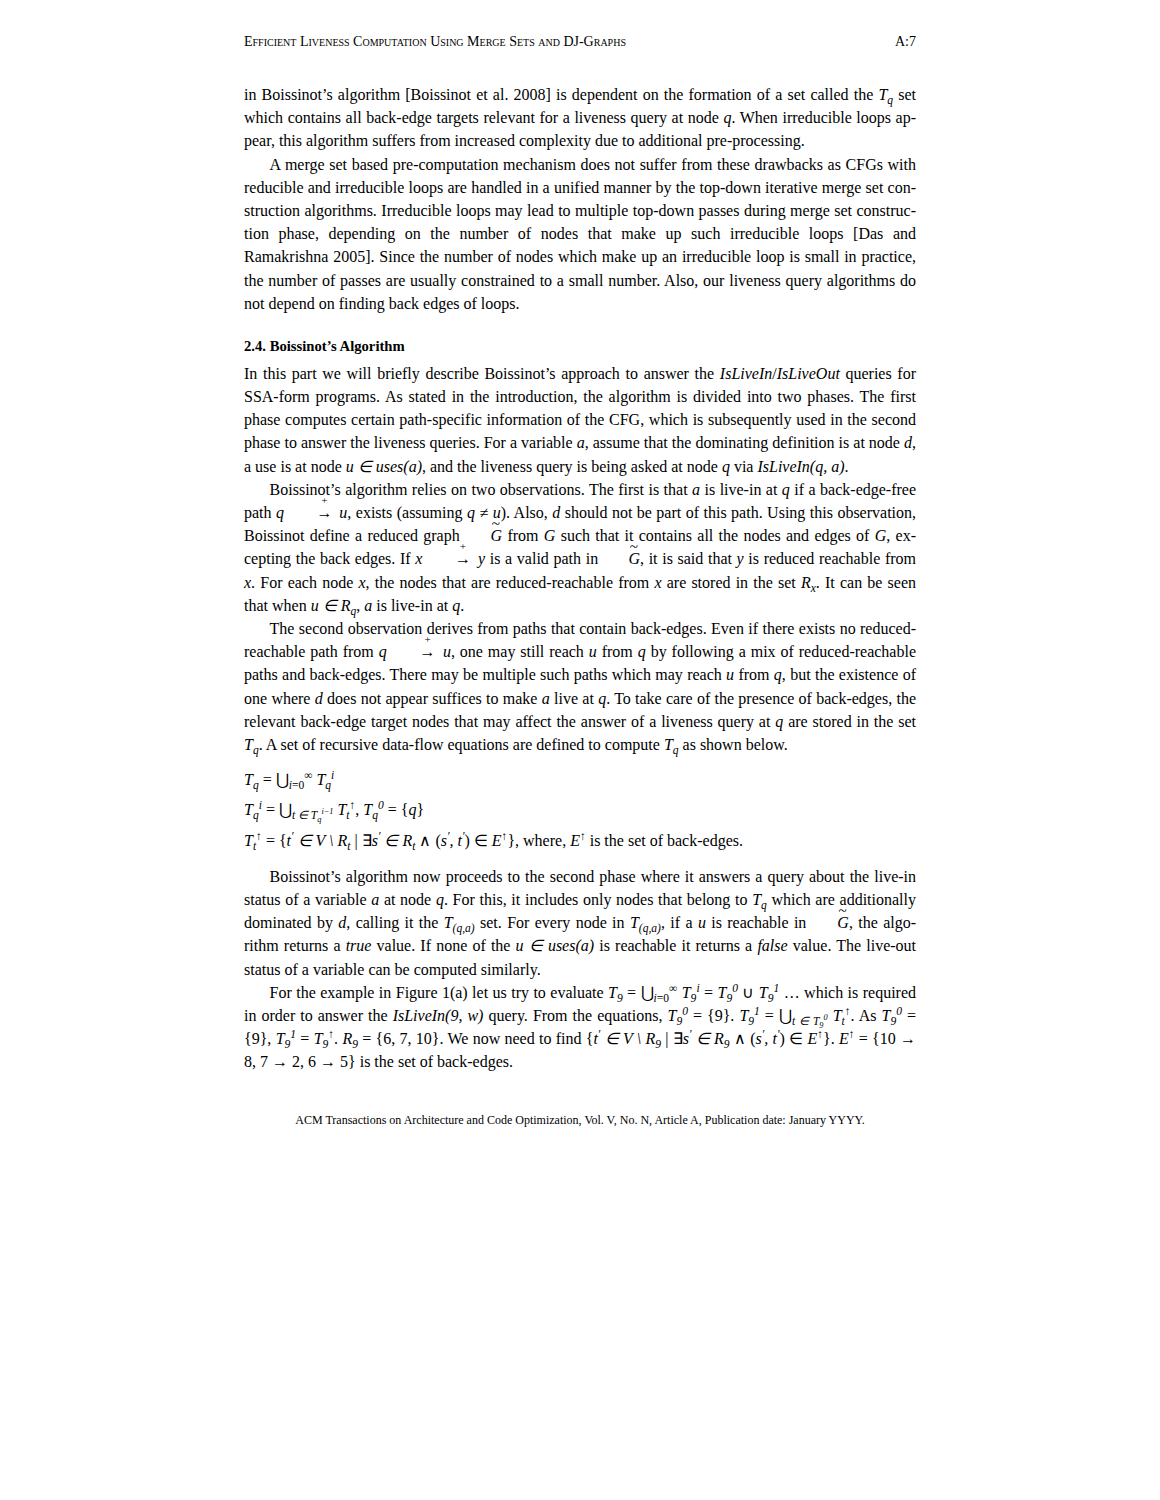Efficient Liveness Computation Using Merge Sets and DJ-Graphs A:7
in Boissinot’s algorithm [Boissinot et al. 2008] is dependent on the formation of a set called the Tq set which contains all back-edge targets relevant for a liveness query at node q. When irreducible loops appear, this algorithm suffers from increased complexity due to additional pre-processing.
A merge set based pre-computation mechanism does not suffer from these drawbacks as CFGs with reducible and irreducible loops are handled in a unified manner by the top-down iterative merge set construction algorithms. Irreducible loops may lead to multiple top-down passes during merge set construction phase, depending on the number of nodes that make up such irreducible loops [Das and Ramakrishna 2005]. Since the number of nodes which make up an irreducible loop is small in practice, the number of passes are usually constrained to a small number. Also, our liveness query algorithms do not depend on finding back edges of loops.
2.4. Boissinot’s Algorithm
In this part we will briefly describe Boissinot’s approach to answer the IsLiveIn/IsLiveOut queries for SSA-form programs. As stated in the introduction, the algorithm is divided into two phases. The first phase computes certain path-specific information of the CFG, which is subsequently used in the second phase to answer the liveness queries. For a variable a, assume that the dominating definition is at node d, a use is at node u ∈ uses(a), and the liveness query is being asked at node q via IsLiveIn(q, a).
Boissinot’s algorithm relies on two observations. The first is that a is live-in at q if a back-edge-free path q +→ u, exists (assuming q ≠ u). Also, d should not be part of this path. Using this observation, Boissinot define a reduced graph G from G such that it contains all the nodes and edges of G, excepting the back edges. If x +→ y is a valid path in G, it is said that y is reduced reachable from x. For each node x, the nodes that are reduced-reachable from x are stored in the set Rx. It can be seen that when u ∈ Rq, a is live-in at q.
The second observation derives from paths that contain back-edges. Even if there exists no reduced-reachable path from q +→ u, one may still reach u from q by following a mix of reduced-reachable paths and back-edges. There may be multiple such paths which may reach u from q, but the existence of one where d does not appear suffices to make a live at q. To take care of the presence of back-edges, the relevant back-edge target nodes that may affect the answer of a liveness query at q are stored in the set Tq. A set of recursive data-flow equations are defined to compute Tq as shown below.
Tq = ⋃i=0∞ Tqi Tqi = ⋃t ∈ Tqi−1 Tt↑, Tq0 = {q} Tt↑ = {t′ ∈ V \ Rt | ∃s′ ∈ Rt ∧ (s′, t′) ∈ E↑}, where, E↑ is the set of back-edges.
Boissinot’s algorithm now proceeds to the second phase where it answers a query about the live-in status of a variable a at node q. For this, it includes only nodes that belong to Tq which are additionally dominated by d, calling it the T(q,a) set. For every node in T(q,a), if a u is reachable in G, the algorithm returns a true value. If none of the u ∈ uses(a) is reachable it returns a false value. The live-out status of a variable can be computed similarly.
For the example in Figure 1(a) let us try to evaluate T9 = ⋃i=0∞ T9i = T90 ∪ T91 … which is required in order to answer the IsLiveIn(9, w) query. From the equations, T90 = {9}. T91 = ⋃t ∈ T90 Tt↑. As T90 = {9}, T91 = T9↑. R9 = {6, 7, 10}. We now need to find {t′ ∈ V \ R9 | ∃s′ ∈ R9 ∧ (s′, t′) ∈ E↑}. E↑ = {10 → 8, 7 → 2, 6 → 5} is the set of back-edges.
ACM Transactions on Architecture and Code Optimization, Vol. V, No. N, Article A, Publication date: January YYYY.